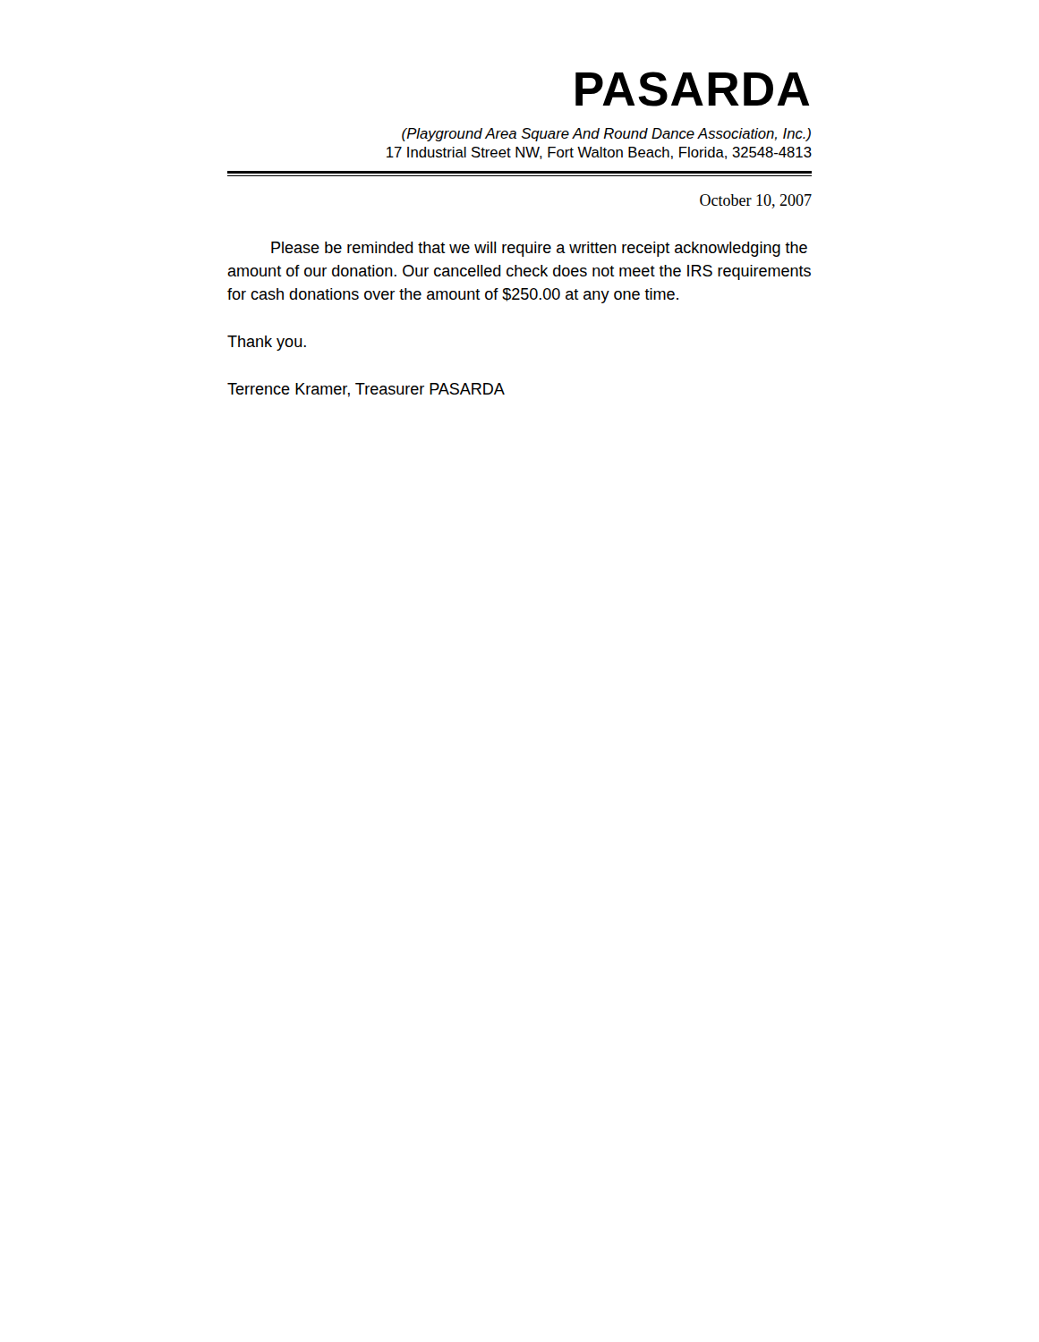PASARDA
(Playground Area Square And Round Dance Association, Inc.)
17 Industrial Street NW, Fort Walton Beach, Florida, 32548-4813
October 10, 2007
Please be reminded that we will require a written receipt acknowledging the amount of our donation. Our cancelled check does not meet the IRS requirements for cash donations over the amount of $250.00 at any one time.
Thank you.
Terrence Kramer, Treasurer PASARDA